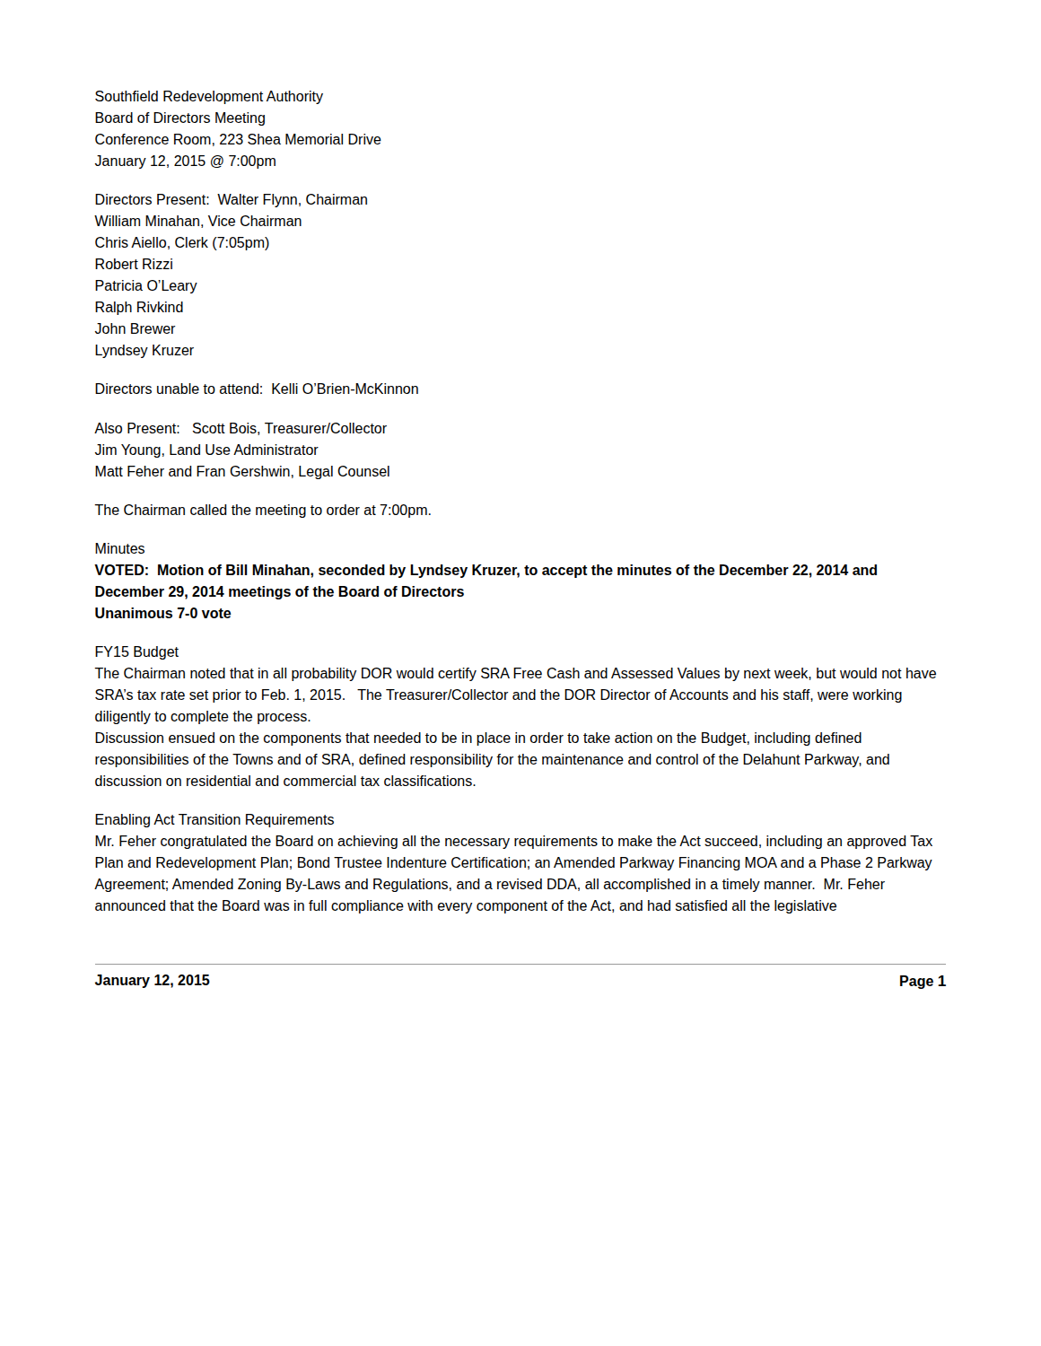Southfield Redevelopment Authority
Board of Directors Meeting
Conference Room, 223 Shea Memorial Drive
January 12, 2015 @ 7:00pm
Directors Present: Walter Flynn, Chairman
William Minahan, Vice Chairman
Chris Aiello, Clerk (7:05pm)
Robert Rizzi
Patricia O’Leary
Ralph Rivkind
John Brewer
Lyndsey Kruzer
Directors unable to attend: Kelli O’Brien-McKinnon
Also Present: Scott Bois, Treasurer/Collector
Jim Young, Land Use Administrator
Matt Feher and Fran Gershwin, Legal Counsel
The Chairman called the meeting to order at 7:00pm.
Minutes
VOTED: Motion of Bill Minahan, seconded by Lyndsey Kruzer, to accept the minutes of the December 22, 2014 and December 29, 2014 meetings of the Board of Directors
Unanimous 7-0 vote
FY15 Budget
The Chairman noted that in all probability DOR would certify SRA Free Cash and Assessed Values by next week, but would not have SRA’s tax rate set prior to Feb. 1, 2015. The Treasurer/Collector and the DOR Director of Accounts and his staff, were working diligently to complete the process.
Discussion ensued on the components that needed to be in place in order to take action on the Budget, including defined responsibilities of the Towns and of SRA, defined responsibility for the maintenance and control of the Delahunt Parkway, and discussion on residential and commercial tax classifications.
Enabling Act Transition Requirements
Mr. Feher congratulated the Board on achieving all the necessary requirements to make the Act succeed, including an approved Tax Plan and Redevelopment Plan; Bond Trustee Indenture Certification; an Amended Parkway Financing MOA and a Phase 2 Parkway Agreement; Amended Zoning By-Laws and Regulations, and a revised DDA, all accomplished in a timely manner. Mr. Feher announced that the Board was in full compliance with every component of the Act, and had satisfied all the legislative
January 12, 2015 Page 1